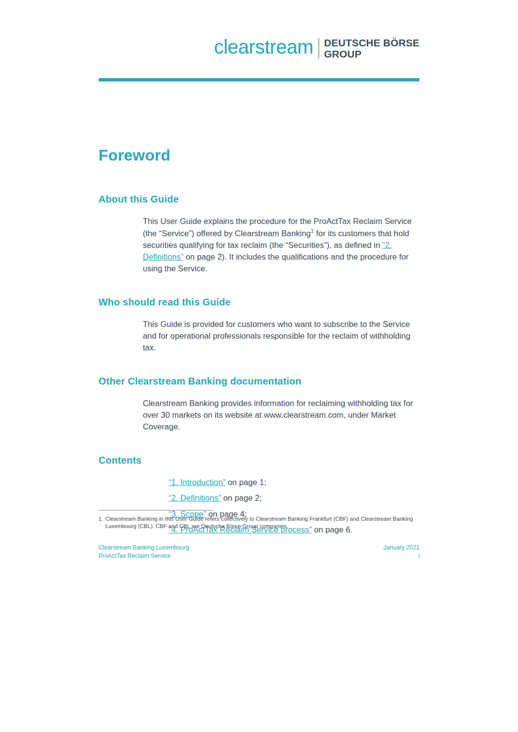clearstream
Deutsche Börse
Group
Foreword
About this Guide
This User Guide explains the procedure for the ProActTax Reclaim Service (the “Service”) offered by Clearstream Banking1 for its customers that hold securities qualifying for tax reclaim (the “Securities”), as defined in “2. Definitions” on page 2). It includes the qualifications and the procedure for using the Service.
Who should read this Guide
This Guide is provided for customers who want to subscribe to the Service and for operational professionals responsible for the reclaim of withholding tax.
Other Clearstream Banking documentation
Clearstream Banking provides information for reclaiming withholding tax for over 30 markets on its website at www.clearstream.com, under Market Coverage.
Contents
“1. Introduction” on page 1;
“2. Definitions” on page 2;
“3. Scope” on page 4;
“4. ProActTax Reclaim Service process” on page 6.
1.
Clearstream Banking in this User Guide refers collectively to Clearstream Banking Frankfurt (CBF) and Clearstream Banking Luxembourg (CBL). CBF and CBL are Deutsche Börse Group companies.
Clearstream Banking Luxembourg
ProActTax Reclaim Service
January 2021
i